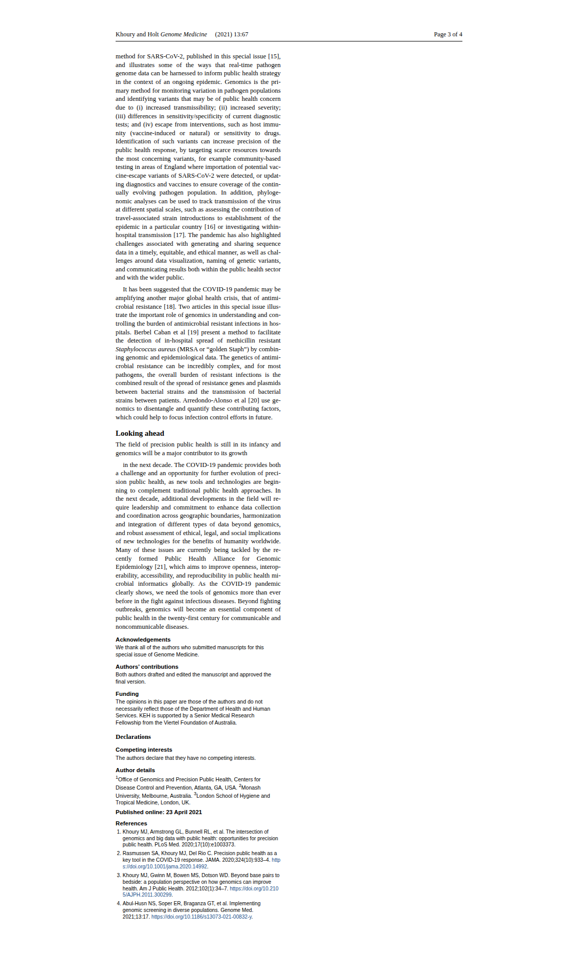Khoury and Holt Genome Medicine (2021) 13:67
Page 3 of 4
method for SARS-CoV-2, published in this special issue [15], and illustrates some of the ways that real-time pathogen genome data can be harnessed to inform public health strategy in the context of an ongoing epidemic. Genomics is the primary method for monitoring variation in pathogen populations and identifying variants that may be of public health concern due to (i) increased transmissibility; (ii) increased severity; (iii) differences in sensitivity/specificity of current diagnostic tests; and (iv) escape from interventions, such as host immunity (vaccine-induced or natural) or sensitivity to drugs. Identification of such variants can increase precision of the public health response, by targeting scarce resources towards the most concerning variants, for example community-based testing in areas of England where importation of potential vaccine-escape variants of SARS-CoV-2 were detected, or updating diagnostics and vaccines to ensure coverage of the continually evolving pathogen population. In addition, phylogenomic analyses can be used to track transmission of the virus at different spatial scales, such as assessing the contribution of travel-associated strain introductions to establishment of the epidemic in a particular country [16] or investigating within-hospital transmission [17]. The pandemic has also highlighted challenges associated with generating and sharing sequence data in a timely, equitable, and ethical manner, as well as challenges around data visualization, naming of genetic variants, and communicating results both within the public health sector and with the wider public.
It has been suggested that the COVID-19 pandemic may be amplifying another major global health crisis, that of antimicrobial resistance [18]. Two articles in this special issue illustrate the important role of genomics in understanding and controlling the burden of antimicrobial resistant infections in hospitals. Berbel Caban et al [19] present a method to facilitate the detection of in-hospital spread of methicillin resistant Staphylococcus aureus (MRSA or “golden Staph”) by combining genomic and epidemiological data. The genetics of antimicrobial resistance can be incredibly complex, and for most pathogens, the overall burden of resistant infections is the combined result of the spread of resistance genes and plasmids between bacterial strains and the transmission of bacterial strains between patients. Arredondo-Alonso et al [20] use genomics to disentangle and quantify these contributing factors, which could help to focus infection control efforts in future.
Looking ahead
The field of precision public health is still in its infancy and genomics will be a major contributor to its growth
in the next decade. The COVID-19 pandemic provides both a challenge and an opportunity for further evolution of precision public health, as new tools and technologies are beginning to complement traditional public health approaches. In the next decade, additional developments in the field will require leadership and commitment to enhance data collection and coordination across geographic boundaries, harmonization and integration of different types of data beyond genomics, and robust assessment of ethical, legal, and social implications of new technologies for the benefits of humanity worldwide. Many of these issues are currently being tackled by the recently formed Public Health Alliance for Genomic Epidemiology [21], which aims to improve openness, interoperability, accessibility, and reproducibility in public health microbial informatics globally. As the COVID-19 pandemic clearly shows, we need the tools of genomics more than ever before in the fight against infectious diseases. Beyond fighting outbreaks, genomics will become an essential component of public health in the twenty-first century for communicable and noncommunicable diseases.
Acknowledgements
We thank all of the authors who submitted manuscripts for this special issue of Genome Medicine.
Authors’ contributions
Both authors drafted and edited the manuscript and approved the final version.
Funding
The opinions in this paper are those of the authors and do not necessarily reflect those of the Department of Health and Human Services. KEH is supported by a Senior Medical Research Fellowship from the Viertel Foundation of Australia.
Declarations
Competing interests
The authors declare that they have no competing interests.
Author details
1Office of Genomics and Precision Public Health, Centers for Disease Control and Prevention, Atlanta, GA, USA. 2Monash University, Melbourne, Australia. 3London School of Hygiene and Tropical Medicine, London, UK.
Published online: 23 April 2021
References
Khoury MJ, Armstrong GL, Bunnell RL, et al. The intersection of genomics and big data with public health: opportunities for precision public health. PLoS Med. 2020;17(10):e1003373.
Rasmussen SA, Khoury MJ, Del Rio C. Precision public health as a key tool in the COVID-19 response. JAMA. 2020;324(10):933–4. https://doi.org/10.1001/jama.2020.14992.
Khoury MJ, Gwinn M, Bowen MS, Dotson WD. Beyond base pairs to bedside: a population perspective on how genomics can improve health. Am J Public Health. 2012;102(1):34–7. https://doi.org/10.2105/AJPH.2011.300299.
Abul-Husn NS, Soper ER, Braganza GT, et al. Implementing genomic screening in diverse populations. Genome Med. 2021;13:17. https://doi.org/10.1186/s13073-021-00832-y.